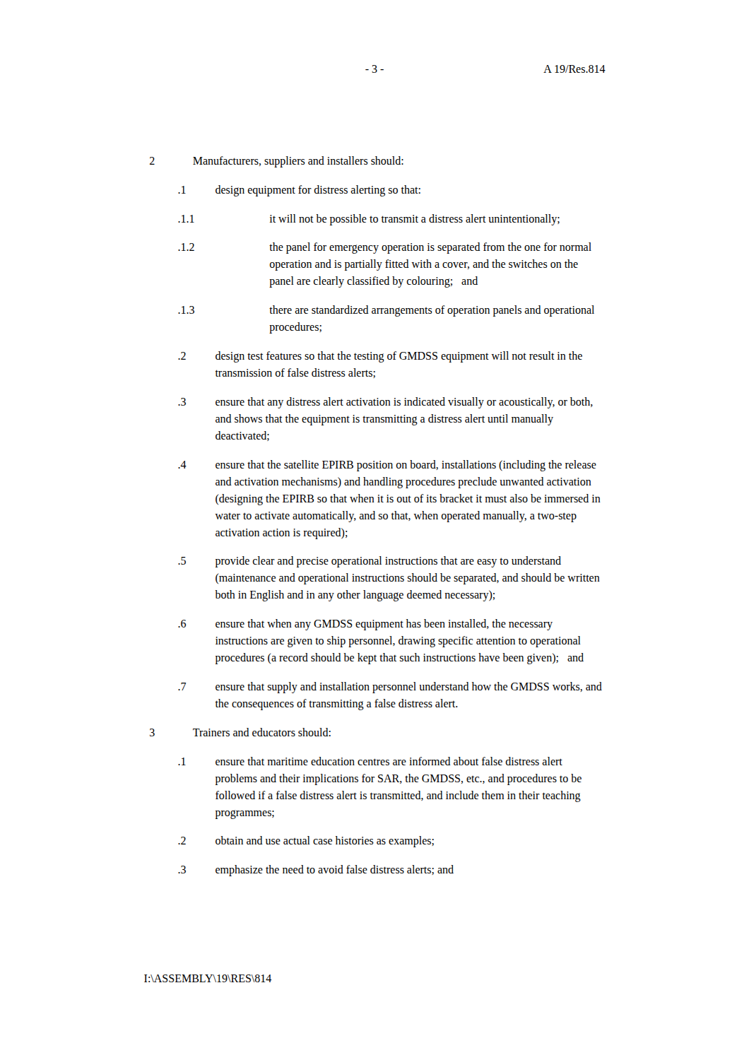- 3 - A 19/Res.814
2
Manufacturers, suppliers and installers should:
.1
design equipment for distress alerting so that:
.1.1
it will not be possible to transmit a distress alert unintentionally;
.1.2
the panel for emergency operation is separated from the one for normal operation and is partially fitted with a cover, and the switches on the panel are clearly classified by colouring; and
.1.3
there are standardized arrangements of operation panels and operational procedures;
.2
design test features so that the testing of GMDSS equipment will not result in the transmission of false distress alerts;
.3
ensure that any distress alert activation is indicated visually or acoustically, or both, and shows that the equipment is transmitting a distress alert until manually deactivated;
.4
ensure that the satellite EPIRB position on board, installations (including the release and activation mechanisms) and handling procedures preclude unwanted activation (designing the EPIRB so that when it is out of its bracket it must also be immersed in water to activate automatically, and so that, when operated manually, a two-step activation action is required);
.5
provide clear and precise operational instructions that are easy to understand (maintenance and operational instructions should be separated, and should be written both in English and in any other language deemed necessary);
.6
ensure that when any GMDSS equipment has been installed, the necessary instructions are given to ship personnel, drawing specific attention to operational procedures (a record should be kept that such instructions have been given); and
.7
ensure that supply and installation personnel understand how the GMDSS works, and the consequences of transmitting a false distress alert.
3
Trainers and educators should:
.1
ensure that maritime education centres are informed about false distress alert problems and their implications for SAR, the GMDSS, etc., and procedures to be followed if a false distress alert is transmitted, and include them in their teaching programmes;
.2
obtain and use actual case histories as examples;
.3
emphasize the need to avoid false distress alerts; and
I:\ASSEMBLY\19\RES\814